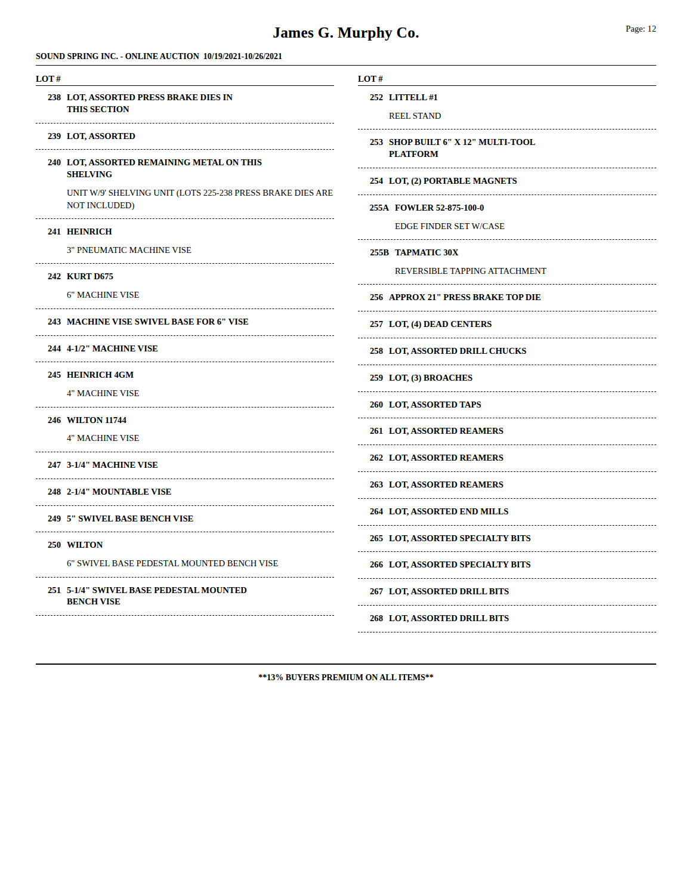Page: 12
James G. Murphy Co.
SOUND SPRING INC. - ONLINE AUCTION 10/19/2021-10/26/2021
LOT #
238 LOT, ASSORTED PRESS BRAKE DIES IN
THIS SECTION
239 LOT, ASSORTED
240 LOT, ASSORTED REMAINING METAL ON THIS
SHELVING
UNIT W/9' SHELVING UNIT (LOTS 225-238 PRESS BRAKE DIES ARE NOT INCLUDED)
241 HEINRICH
3" PNEUMATIC MACHINE VISE
242 KURT D675
6" MACHINE VISE
243 MACHINE VISE SWIVEL BASE FOR 6" VISE
244 4-1/2" MACHINE VISE
245 HEINRICH 4GM
4" MACHINE VISE
246 WILTON 11744
4" MACHINE VISE
247 3-1/4" MACHINE VISE
248 2-1/4" MOUNTABLE VISE
249 5" SWIVEL BASE BENCH VISE
250 WILTON
6" SWIVEL BASE PEDESTAL MOUNTED BENCH VISE
251 5-1/4" SWIVEL BASE PEDESTAL MOUNTED
BENCH VISE
LOT #
252 LITTELL #1
REEL STAND
253 SHOP BUILT 6" X 12" MULTI-TOOL
PLATFORM
254 LOT, (2) PORTABLE MAGNETS
255A FOWLER 52-875-100-0
EDGE FINDER SET W/CASE
255B TAPMATIC 30X
REVERSIBLE TAPPING ATTACHMENT
256 APPROX 21" PRESS BRAKE TOP DIE
257 LOT, (4) DEAD CENTERS
258 LOT, ASSORTED DRILL CHUCKS
259 LOT, (3) BROACHES
260 LOT, ASSORTED TAPS
261 LOT, ASSORTED REAMERS
262 LOT, ASSORTED REAMERS
263 LOT, ASSORTED REAMERS
264 LOT, ASSORTED END MILLS
265 LOT, ASSORTED SPECIALTY BITS
266 LOT, ASSORTED SPECIALTY BITS
267 LOT, ASSORTED DRILL BITS
268 LOT, ASSORTED DRILL BITS
**13% BUYERS PREMIUM ON ALL ITEMS**